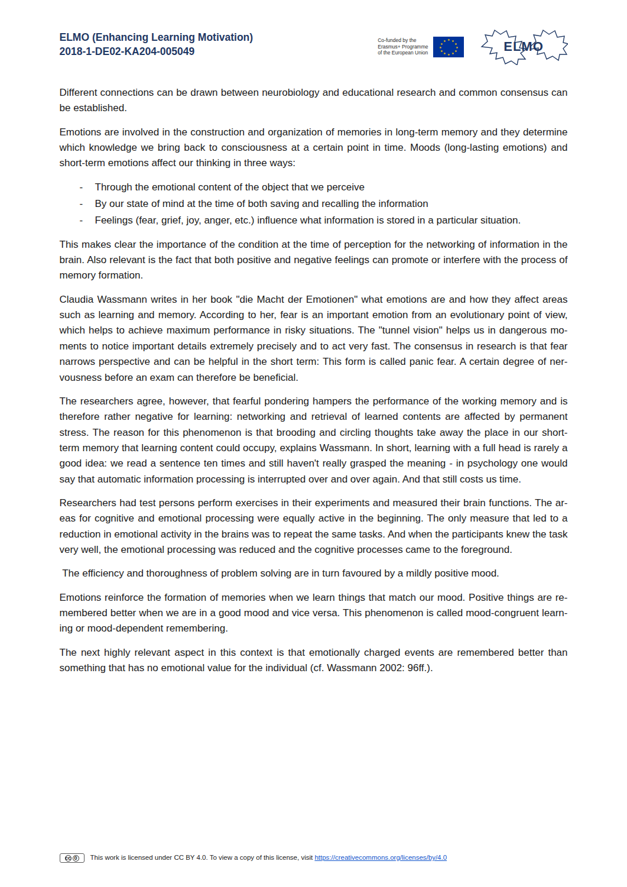ELMO (Enhancing Learning Motivation)
2018-1-DE02-KA204-005049
Co-funded by the
Erasmus+ Programme
of the European Union
★
★
★
★
★
★
★
★
★
★
★
★
ELMO
Different connections can be drawn between neurobiology and educational research and common consensus can be established.
Emotions are involved in the construction and organization of memories in long-term memory and they determine which knowledge we bring back to consciousness at a certain point in time. Moods (long-lasting emotions) and short-term emotions affect our thinking in three ways:
Through the emotional content of the object that we perceive
By our state of mind at the time of both saving and recalling the information
Feelings (fear, grief, joy, anger, etc.) influence what information is stored in a particular situation.
This makes clear the importance of the condition at the time of perception for the networking of information in the brain. Also relevant is the fact that both positive and negative feelings can promote or interfere with the process of memory formation.
Claudia Wassmann writes in her book "die Macht der Emotionen" what emotions are and how they affect areas such as learning and memory. According to her, fear is an important emotion from an evolutionary point of view, which helps to achieve maximum performance in risky situations. The "tunnel vision" helps us in dangerous moments to notice important details extremely precisely and to act very fast. The consensus in research is that fear narrows perspective and can be helpful in the short term: This form is called panic fear. A certain degree of nervousness before an exam can therefore be beneficial.
The researchers agree, however, that fearful pondering hampers the performance of the working memory and is therefore rather negative for learning: networking and retrieval of learned contents are affected by permanent stress. The reason for this phenomenon is that brooding and circling thoughts take away the place in our short-term memory that learning content could occupy, explains Wassmann. In short, learning with a full head is rarely a good idea: we read a sentence ten times and still haven't really grasped the meaning - in psychology one would say that automatic information processing is interrupted over and over again. And that still costs us time.
Researchers had test persons perform exercises in their experiments and measured their brain functions. The areas for cognitive and emotional processing were equally active in the beginning. The only measure that led to a reduction in emotional activity in the brains was to repeat the same tasks. And when the participants knew the task very well, the emotional processing was reduced and the cognitive processes came to the foreground.
The efficiency and thoroughness of problem solving are in turn favoured by a mildly positive mood.
Emotions reinforce the formation of memories when we learn things that match our mood. Positive things are remembered better when we are in a good mood and vice versa. This phenomenon is called mood-congruent learning or mood-dependent remembering.
The next highly relevant aspect in this context is that emotionally charged events are remembered better than something that has no emotional value for the individual (cf. Wassmann 2002: 96ff.).
cc 0
This work is licensed under CC BY 4.0. To view a copy of this license, visit https://creativecommons.org/licenses/by/4.0